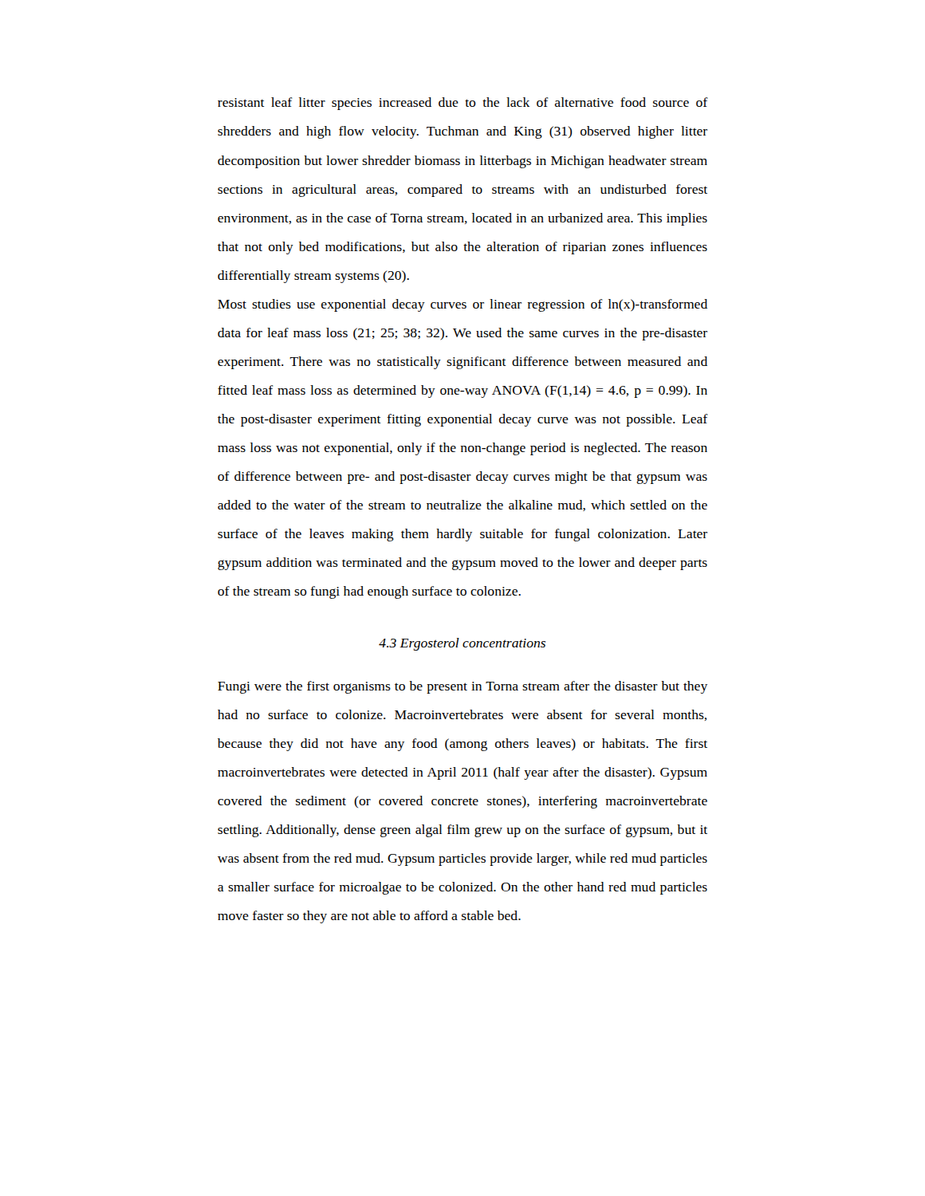resistant leaf litter species increased due to the lack of alternative food source of shredders and high flow velocity. Tuchman and King (31) observed higher litter decomposition but lower shredder biomass in litterbags in Michigan headwater stream sections in agricultural areas, compared to streams with an undisturbed forest environment, as in the case of Torna stream, located in an urbanized area. This implies that not only bed modifications, but also the alteration of riparian zones influences differentially stream systems (20).
Most studies use exponential decay curves or linear regression of ln(x)-transformed data for leaf mass loss (21; 25; 38; 32). We used the same curves in the pre-disaster experiment. There was no statistically significant difference between measured and fitted leaf mass loss as determined by one-way ANOVA (F(1,14) = 4.6, p = 0.99). In the post-disaster experiment fitting exponential decay curve was not possible. Leaf mass loss was not exponential, only if the non-change period is neglected. The reason of difference between pre- and post-disaster decay curves might be that gypsum was added to the water of the stream to neutralize the alkaline mud, which settled on the surface of the leaves making them hardly suitable for fungal colonization. Later gypsum addition was terminated and the gypsum moved to the lower and deeper parts of the stream so fungi had enough surface to colonize.
4.3 Ergosterol concentrations
Fungi were the first organisms to be present in Torna stream after the disaster but they had no surface to colonize. Macroinvertebrates were absent for several months, because they did not have any food (among others leaves) or habitats. The first macroinvertebrates were detected in April 2011 (half year after the disaster). Gypsum covered the sediment (or covered concrete stones), interfering macroinvertebrate settling. Additionally, dense green algal film grew up on the surface of gypsum, but it was absent from the red mud. Gypsum particles provide larger, while red mud particles a smaller surface for microalgae to be colonized. On the other hand red mud particles move faster so they are not able to afford a stable bed.